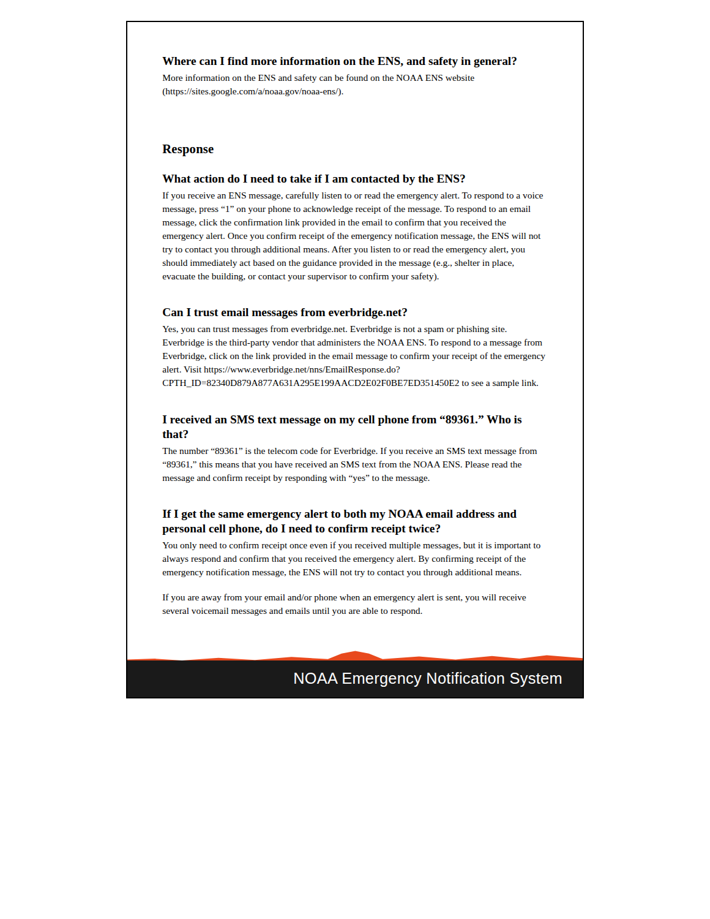Where can I find more information on the ENS, and safety in general?
More information on the ENS and safety can be found on the NOAA ENS website (https://sites.google.com/a/noaa.gov/noaa-ens/).
Response
What action do I need to take if I am contacted by the ENS?
If you receive an ENS message, carefully listen to or read the emergency alert. To respond to a voice message, press “1” on your phone to acknowledge receipt of the message. To respond to an email message, click the confirmation link provided in the email to confirm that you received the emergency alert. Once you confirm receipt of the emergency notification message, the ENS will not try to contact you through additional means. After you listen to or read the emergency alert, you should immediately act based on the guidance provided in the message (e.g., shelter in place, evacuate the building, or contact your supervisor to confirm your safety).
Can I trust email messages from everbridge.net?
Yes, you can trust messages from everbridge.net. Everbridge is not a spam or phishing site. Everbridge is the third-party vendor that administers the NOAA ENS. To respond to a message from Everbridge, click on the link provided in the email message to confirm your receipt of the emergency alert. Visit https://www.everbridge.net/nns/EmailResponse.do?CPTH_ID=82340D879A877A631A295E199AACD2E02F0BE7ED351450E2 to see a sample link.
I received an SMS text message on my cell phone from “89361.” Who is that?
The number “89361” is the telecom code for Everbridge. If you receive an SMS text message from “89361,” this means that you have received an SMS text from the NOAA ENS. Please read the message and confirm receipt by responding with “yes” to the message.
If I get the same emergency alert to both my NOAA email address and personal cell phone, do I need to confirm receipt twice?
You only need to confirm receipt once even if you received multiple messages, but it is important to always respond and confirm that you received the emergency alert. By confirming receipt of the emergency notification message, the ENS will not try to contact you through additional means.
If you are away from your email and/or phone when an emergency alert is sent, you will receive several voicemail messages and emails until you are able to respond.
NOAA Emergency Notification System